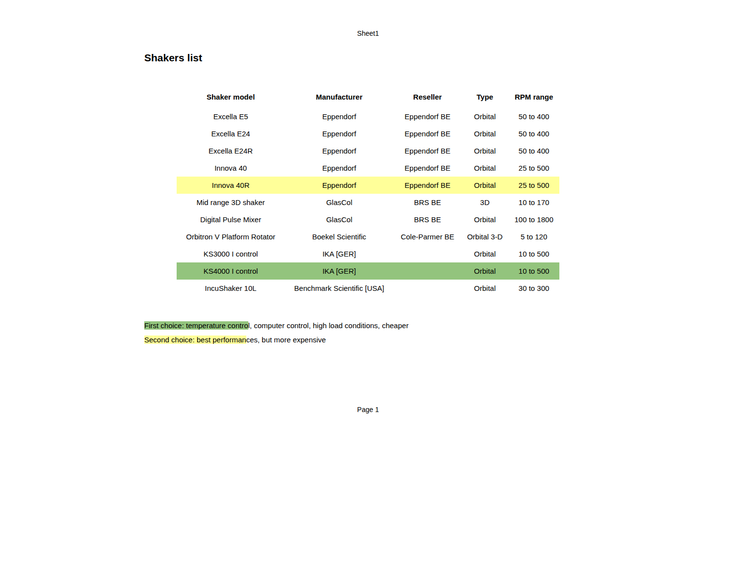Sheet1
Shakers list
| Shaker model | Manufacturer | Reseller | Type | RPM range |
| --- | --- | --- | --- | --- |
| Excella E5 | Eppendorf | Eppendorf BE | Orbital | 50 to 400 |
| Excella E24 | Eppendorf | Eppendorf BE | Orbital | 50 to 400 |
| Excella E24R | Eppendorf | Eppendorf BE | Orbital | 50 to 400 |
| Innova 40 | Eppendorf | Eppendorf BE | Orbital | 25 to 500 |
| Innova 40R | Eppendorf | Eppendorf BE | Orbital | 25 to 500 |
| Mid range 3D shaker | GlasCol | BRS BE | 3D | 10 to 170 |
| Digital Pulse Mixer | GlasCol | BRS BE | Orbital | 100 to 1800 |
| Orbitron V Platform Rotator | Boekel Scientific | Cole-Parmer BE | Orbital 3-D | 5 to 120 |
| KS3000 I control | IKA [GER] | | Orbital | 10 to 500 |
| KS4000 I control | IKA [GER] | | Orbital | 10 to 500 |
| IncuShaker 10L | Benchmark Scientific [USA] | | Orbital | 30 to 300 |
First choice: temperature control, computer control, high load conditions, cheaper
Second choice: best performances, but more expensive
Page 1